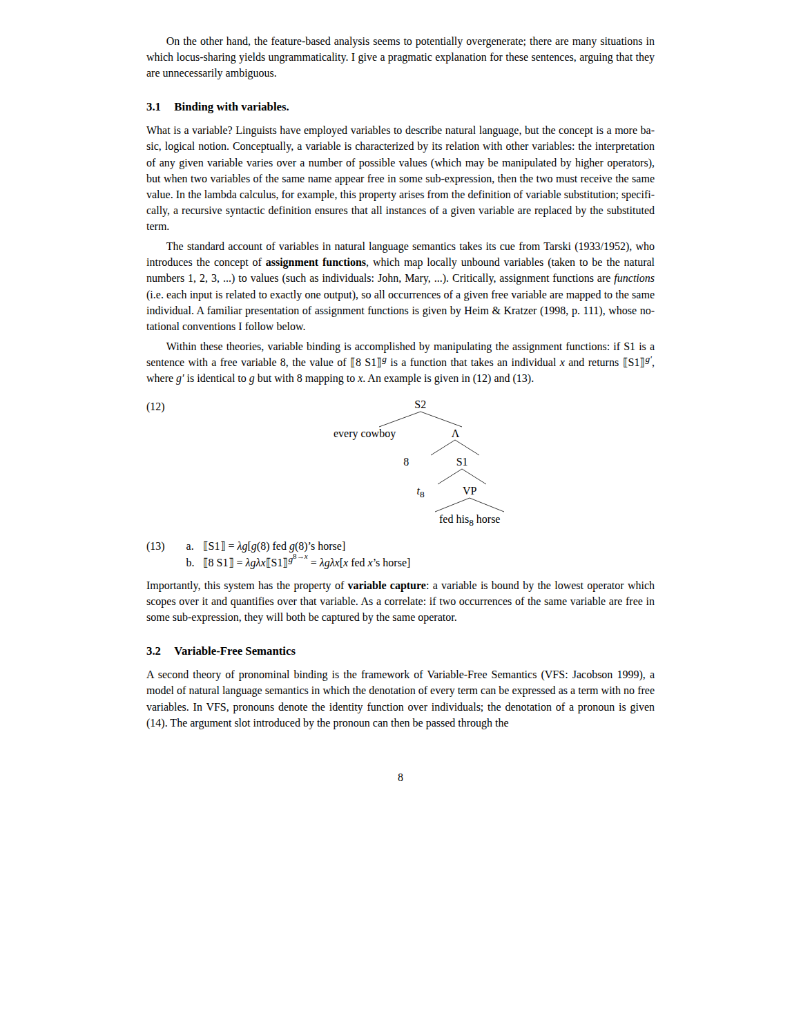On the other hand, the feature-based analysis seems to potentially overgenerate; there are many situations in which locus-sharing yields ungrammaticality. I give a pragmatic explanation for these sentences, arguing that they are unnecessarily ambiguous.
3.1 Binding with variables.
What is a variable? Linguists have employed variables to describe natural language, but the concept is a more basic, logical notion. Conceptually, a variable is characterized by its relation with other variables: the interpretation of any given variable varies over a number of possible values (which may be manipulated by higher operators), but when two variables of the same name appear free in some sub-expression, then the two must receive the same value. In the lambda calculus, for example, this property arises from the definition of variable substitution; specifically, a recursive syntactic definition ensures that all instances of a given variable are replaced by the substituted term.
The standard account of variables in natural language semantics takes its cue from Tarski (1933/1952), who introduces the concept of assignment functions, which map locally unbound variables (taken to be the natural numbers 1, 2, 3, ...) to values (such as individuals: John, Mary, ...). Critically, assignment functions are functions (i.e. each input is related to exactly one output), so all occurrences of a given free variable are mapped to the same individual. A familiar presentation of assignment functions is given by Heim & Kratzer (1998, p. 111), whose notational conventions I follow below.
Within these theories, variable binding is accomplished by manipulating the assignment functions: if S1 is a sentence with a free variable 8, the value of ⟦8 S1⟧g is a function that takes an individual x and returns ⟦S1⟧g′, where g′ is identical to g but with 8 mapping to x. An example is given in (12) and (13).
(12)
| S2 |
| every cowboy | Λ |
| | 8 | S1 |
| | / t 8 / VP / / / fed his 8 horse / |
(13)
a.⟦S1⟧ = λg[g(8) fed g(8)’s horse]
b.⟦8 S1⟧ = λgλx⟦S1⟧g8→x = λgλx[x fed x’s horse]
Importantly, this system has the property of variable capture: a variable is bound by the lowest operator which scopes over it and quantifies over that variable. As a correlate: if two occurrences of the same variable are free in some sub-expression, they will both be captured by the same operator.
3.2 Variable-Free Semantics
A second theory of pronominal binding is the framework of Variable-Free Semantics (VFS: Jacobson 1999), a model of natural language semantics in which the denotation of every term can be expressed as a term with no free variables. In VFS, pronouns denote the identity function over individuals; the denotation of a pronoun is given (14). The argument slot introduced by the pronoun can then be passed through the
8